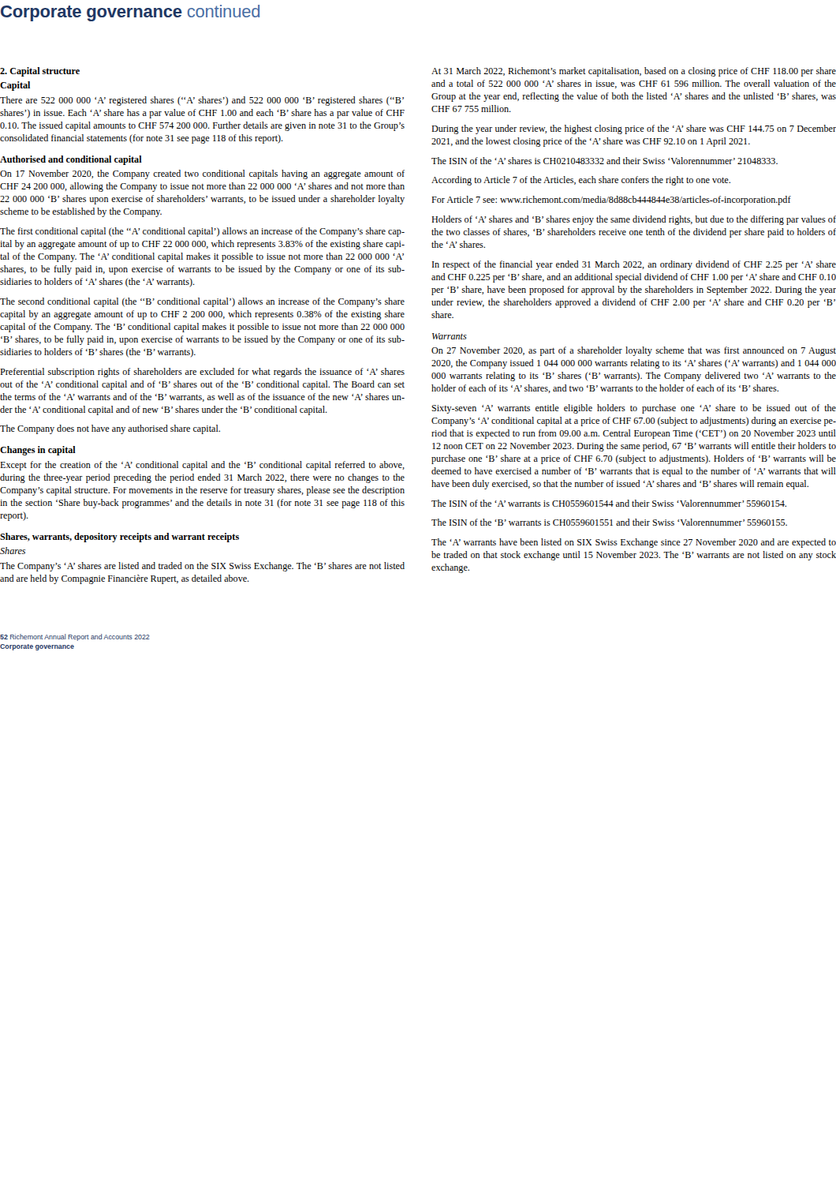Corporate governance continued
2. Capital structure
Capital
There are 522 000 000 ‘A’ registered shares (‘‘A’ shares’) and 522 000 000 ‘B’ registered shares (‘‘B’ shares’) in issue. Each ‘A’ share has a par value of CHF 1.00 and each ‘B’ share has a par value of CHF 0.10. The issued capital amounts to CHF 574 200 000. Further details are given in note 31 to the Group’s consolidated financial statements (for note 31 see page 118 of this report).
Authorised and conditional capital
On 17 November 2020, the Company created two conditional capitals having an aggregate amount of CHF 24 200 000, allowing the Company to issue not more than 22 000 000 ‘A’ shares and not more than 22 000 000 ‘B’ shares upon exercise of shareholders’ warrants, to be issued under a shareholder loyalty scheme to be established by the Company.
The first conditional capital (the ‘‘A’ conditional capital’) allows an increase of the Company’s share capital by an aggregate amount of up to CHF 22 000 000, which represents 3.83% of the existing share capital of the Company. The ‘A’ conditional capital makes it possible to issue not more than 22 000 000 ‘A’ shares, to be fully paid in, upon exercise of warrants to be issued by the Company or one of its subsidiaries to holders of ‘A’ shares (the ‘A’ warrants).
The second conditional capital (the ‘‘B’ conditional capital’) allows an increase of the Company’s share capital by an aggregate amount of up to CHF 2 200 000, which represents 0.38% of the existing share capital of the Company. The ‘B’ conditional capital makes it possible to issue not more than 22 000 000 ‘B’ shares, to be fully paid in, upon exercise of warrants to be issued by the Company or one of its subsidiaries to holders of ‘B’ shares (the ‘B’ warrants).
Preferential subscription rights of shareholders are excluded for what regards the issuance of ‘A’ shares out of the ‘A’ conditional capital and of ‘B’ shares out of the ‘B’ conditional capital. The Board can set the terms of the ‘A’ warrants and of the ‘B’ warrants, as well as of the issuance of the new ‘A’ shares under the ‘A’ conditional capital and of new ‘B’ shares under the ‘B’ conditional capital.
The Company does not have any authorised share capital.
Changes in capital
Except for the creation of the ‘A’ conditional capital and the ‘B’ conditional capital referred to above, during the three-year period preceding the period ended 31 March 2022, there were no changes to the Company’s capital structure. For movements in the reserve for treasury shares, please see the description in the section ‘Share buy-back programmes’ and the details in note 31 (for note 31 see page 118 of this report).
Shares, warrants, depository receipts and warrant receipts
Shares
The Company’s ‘A’ shares are listed and traded on the SIX Swiss Exchange. The ‘B’ shares are not listed and are held by Compagnie Financière Rupert, as detailed above.
At 31 March 2022, Richemont’s market capitalisation, based on a closing price of CHF 118.00 per share and a total of 522 000 000 ‘A’ shares in issue, was CHF 61 596 million. The overall valuation of the Group at the year end, reflecting the value of both the listed ‘A’ shares and the unlisted ‘B’ shares, was CHF 67 755 million.
During the year under review, the highest closing price of the ‘A’ share was CHF 144.75 on 7 December 2021, and the lowest closing price of the ‘A’ share was CHF 92.10 on 1 April 2021.
The ISIN of the ‘A’ shares is CH0210483332 and their Swiss ‘Valorennummer’ 21048333.
According to Article 7 of the Articles, each share confers the right to one vote.
For Article 7 see: www.richemont.com/media/8d88cb444844e38/articles-of-incorporation.pdf
Holders of ‘A’ shares and ‘B’ shares enjoy the same dividend rights, but due to the differing par values of the two classes of shares, ‘B’ shareholders receive one tenth of the dividend per share paid to holders of the ‘A’ shares.
In respect of the financial year ended 31 March 2022, an ordinary dividend of CHF 2.25 per ‘A’ share and CHF 0.225 per ‘B’ share, and an additional special dividend of CHF 1.00 per ‘A’ share and CHF 0.10 per ‘B’ share, have been proposed for approval by the shareholders in September 2022. During the year under review, the shareholders approved a dividend of CHF 2.00 per ‘A’ share and CHF 0.20 per ‘B’ share.
Warrants
On 27 November 2020, as part of a shareholder loyalty scheme that was first announced on 7 August 2020, the Company issued 1 044 000 000 warrants relating to its ‘A’ shares (‘A’ warrants) and 1 044 000 000 warrants relating to its ‘B’ shares (‘B’ warrants). The Company delivered two ‘A’ warrants to the holder of each of its ‘A’ shares, and two ‘B’ warrants to the holder of each of its ‘B’ shares.
Sixty-seven ‘A’ warrants entitle eligible holders to purchase one ‘A’ share to be issued out of the Company’s ‘A’ conditional capital at a price of CHF 67.00 (subject to adjustments) during an exercise period that is expected to run from 09.00 a.m. Central European Time (‘CET’) on 20 November 2023 until 12 noon CET on 22 November 2023. During the same period, 67 ‘B’ warrants will entitle their holders to purchase one ‘B’ share at a price of CHF 6.70 (subject to adjustments). Holders of ‘B’ warrants will be deemed to have exercised a number of ‘B’ warrants that is equal to the number of ‘A’ warrants that will have been duly exercised, so that the number of issued ‘A’ shares and ‘B’ shares will remain equal.
The ISIN of the ‘A’ warrants is CH0559601544 and their Swiss ‘Valorennummer’ 55960154.
The ISIN of the ‘B’ warrants is CH0559601551 and their Swiss ‘Valorennummer’ 55960155.
The ‘A’ warrants have been listed on SIX Swiss Exchange since 27 November 2020 and are expected to be traded on that stock exchange until 15 November 2023. The ‘B’ warrants are not listed on any stock exchange.
52 Richemont Annual Report and Accounts 2022
Corporate governance